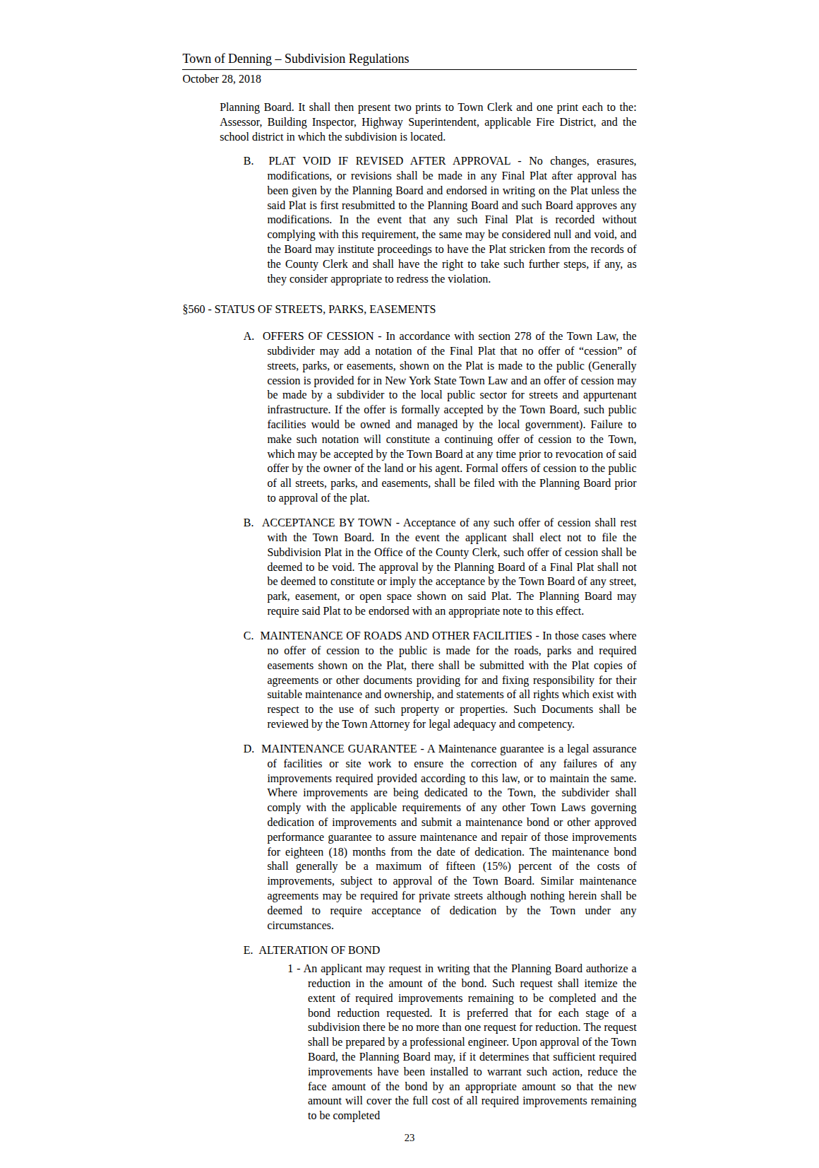Town of Denning – Subdivision Regulations
October 28, 2018
Planning Board. It shall then present two prints to Town Clerk and one print each to the: Assessor, Building Inspector, Highway Superintendent, applicable Fire District, and the school district in which the subdivision is located.
B. PLAT VOID IF REVISED AFTER APPROVAL - No changes, erasures, modifications, or revisions shall be made in any Final Plat after approval has been given by the Planning Board and endorsed in writing on the Plat unless the said Plat is first resubmitted to the Planning Board and such Board approves any modifications. In the event that any such Final Plat is recorded without complying with this requirement, the same may be considered null and void, and the Board may institute proceedings to have the Plat stricken from the records of the County Clerk and shall have the right to take such further steps, if any, as they consider appropriate to redress the violation.
§560 - STATUS OF STREETS, PARKS, EASEMENTS
A. OFFERS OF CESSION - In accordance with section 278 of the Town Law, the subdivider may add a notation of the Final Plat that no offer of “cession” of streets, parks, or easements, shown on the Plat is made to the public (Generally cession is provided for in New York State Town Law and an offer of cession may be made by a subdivider to the local public sector for streets and appurtenant infrastructure. If the offer is formally accepted by the Town Board, such public facilities would be owned and managed by the local government). Failure to make such notation will constitute a continuing offer of cession to the Town, which may be accepted by the Town Board at any time prior to revocation of said offer by the owner of the land or his agent. Formal offers of cession to the public of all streets, parks, and easements, shall be filed with the Planning Board prior to approval of the plat.
B. ACCEPTANCE BY TOWN - Acceptance of any such offer of cession shall rest with the Town Board. In the event the applicant shall elect not to file the Subdivision Plat in the Office of the County Clerk, such offer of cession shall be deemed to be void. The approval by the Planning Board of a Final Plat shall not be deemed to constitute or imply the acceptance by the Town Board of any street, park, easement, or open space shown on said Plat. The Planning Board may require said Plat to be endorsed with an appropriate note to this effect.
C. MAINTENANCE OF ROADS AND OTHER FACILITIES - In those cases where no offer of cession to the public is made for the roads, parks and required easements shown on the Plat, there shall be submitted with the Plat copies of agreements or other documents providing for and fixing responsibility for their suitable maintenance and ownership, and statements of all rights which exist with respect to the use of such property or properties. Such Documents shall be reviewed by the Town Attorney for legal adequacy and competency.
D. MAINTENANCE GUARANTEE - A Maintenance guarantee is a legal assurance of facilities or site work to ensure the correction of any failures of any improvements required provided according to this law, or to maintain the same. Where improvements are being dedicated to the Town, the subdivider shall comply with the applicable requirements of any other Town Laws governing dedication of improvements and submit a maintenance bond or other approved performance guarantee to assure maintenance and repair of those improvements for eighteen (18) months from the date of dedication. The maintenance bond shall generally be a maximum of fifteen (15%) percent of the costs of improvements, subject to approval of the Town Board. Similar maintenance agreements may be required for private streets although nothing herein shall be deemed to require acceptance of dedication by the Town under any circumstances.
E. ALTERATION OF BOND
1 - An applicant may request in writing that the Planning Board authorize a reduction in the amount of the bond. Such request shall itemize the extent of required improvements remaining to be completed and the bond reduction requested. It is preferred that for each stage of a subdivision there be no more than one request for reduction. The request shall be prepared by a professional engineer. Upon approval of the Town Board, the Planning Board may, if it determines that sufficient required improvements have been installed to warrant such action, reduce the face amount of the bond by an appropriate amount so that the new amount will cover the full cost of all required improvements remaining to be completed
23